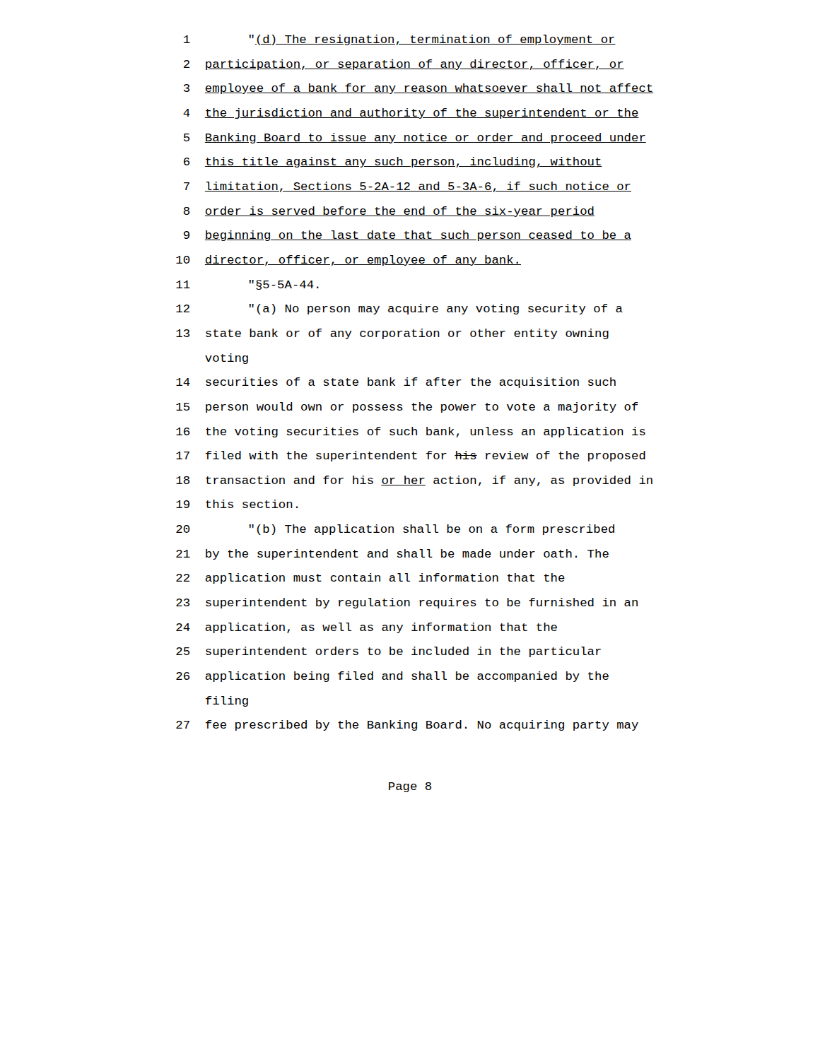"(d) The resignation, termination of employment or
participation, or separation of any director, officer, or
employee of a bank for any reason whatsoever shall not affect
the jurisdiction and authority of the superintendent or the
Banking Board to issue any notice or order and proceed under
this title against any such person, including, without
limitation, Sections 5-2A-12 and 5-3A-6, if such notice or
order is served before the end of the six-year period
beginning on the last date that such person ceased to be a
director, officer, or employee of any bank.
"§5-5A-44.
"(a) No person may acquire any voting security of a
state bank or of any corporation or other entity owning voting
securities of a state bank if after the acquisition such
person would own or possess the power to vote a majority of
the voting securities of such bank, unless an application is
filed with the superintendent for his review of the proposed
transaction and for his or her action, if any, as provided in
this section.
"(b) The application shall be on a form prescribed
by the superintendent and shall be made under oath. The
application must contain all information that the
superintendent by regulation requires to be furnished in an
application, as well as any information that the
superintendent orders to be included in the particular
application being filed and shall be accompanied by the filing
fee prescribed by the Banking Board. No acquiring party may
Page 8